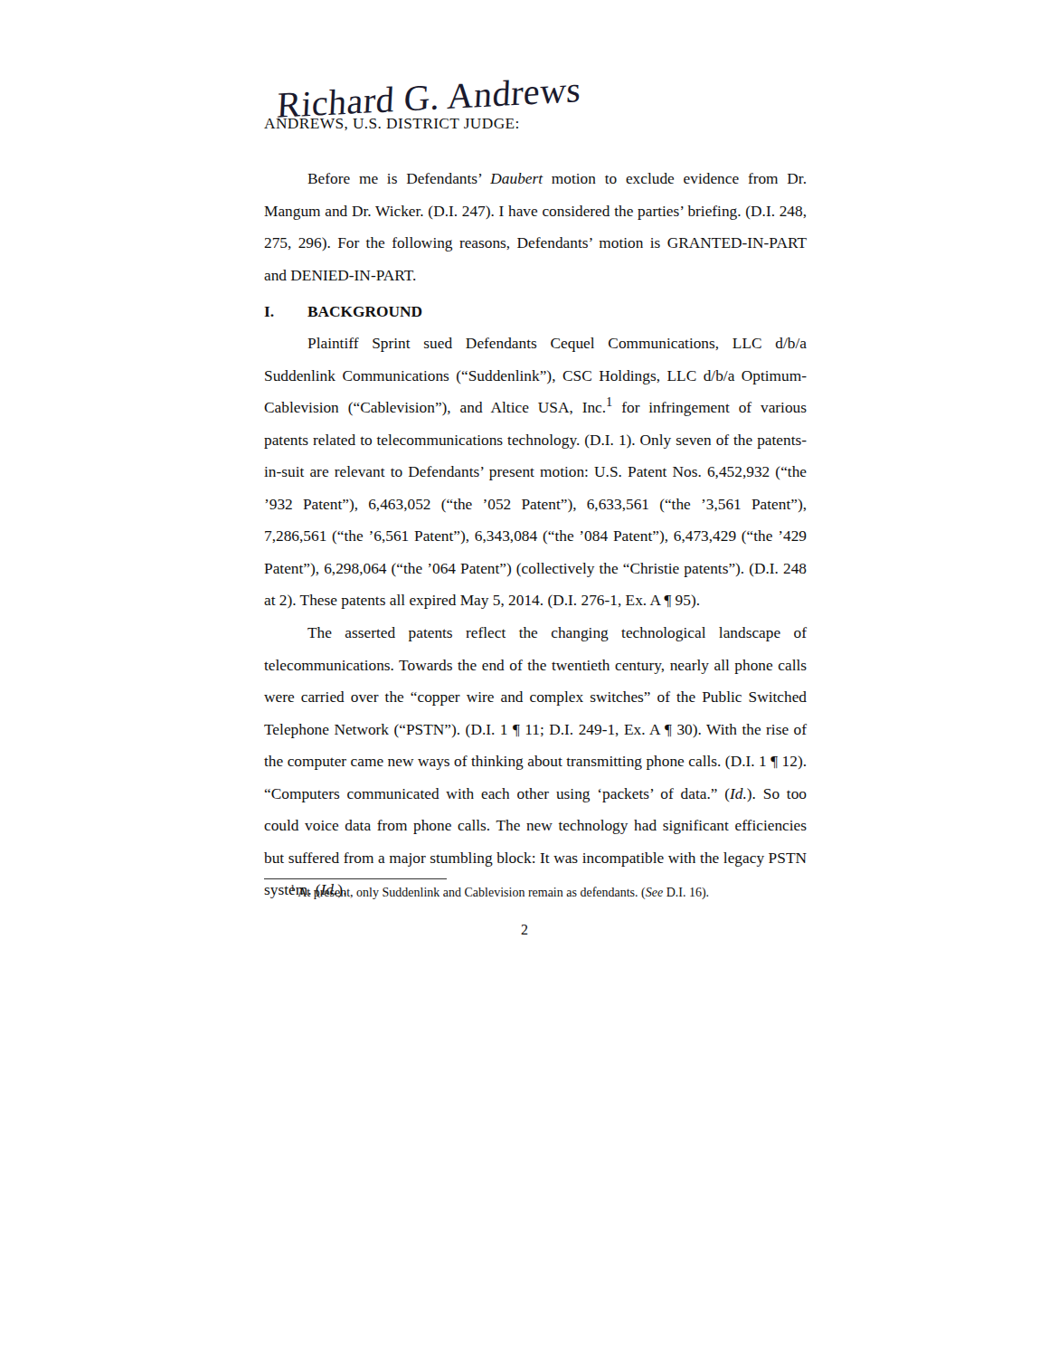Richard G. Andrews
ANDREWS, U.S. DISTRICT JUDGE:
Before me is Defendants’ Daubert motion to exclude evidence from Dr. Mangum and Dr. Wicker. (D.I. 247). I have considered the parties’ briefing. (D.I. 248, 275, 296). For the following reasons, Defendants’ motion is GRANTED-IN-PART and DENIED-IN-PART.
I. BACKGROUND
Plaintiff Sprint sued Defendants Cequel Communications, LLC d/b/a Suddenlink Communications (“Suddenlink”), CSC Holdings, LLC d/b/a Optimum-Cablevision (“Cablevision”), and Altice USA, Inc.1 for infringement of various patents related to telecommunications technology. (D.I. 1). Only seven of the patents-in-suit are relevant to Defendants’ present motion: U.S. Patent Nos. 6,452,932 (“the ’932 Patent”), 6,463,052 (“the ’052 Patent”), 6,633,561 (“the ’3,561 Patent”), 7,286,561 (“the ’6,561 Patent”), 6,343,084 (“the ’084 Patent”), 6,473,429 (“the ’429 Patent”), 6,298,064 (“the ’064 Patent”) (collectively the “Christie patents”). (D.I. 248 at 2). These patents all expired May 5, 2014. (D.I. 276-1, Ex. A ¶ 95).
The asserted patents reflect the changing technological landscape of telecommunications. Towards the end of the twentieth century, nearly all phone calls were carried over the “copper wire and complex switches” of the Public Switched Telephone Network (“PSTN”). (D.I. 1 ¶ 11; D.I. 249-1, Ex. A ¶ 30). With the rise of the computer came new ways of thinking about transmitting phone calls. (D.I. 1 ¶ 12). “Computers communicated with each other using ‘packets’ of data.” (Id.). So too could voice data from phone calls. The new technology had significant efficiencies but suffered from a major stumbling block: It was incompatible with the legacy PSTN system. (Id.).
1 At present, only Suddenlink and Cablevision remain as defendants. (See D.I. 16).
2